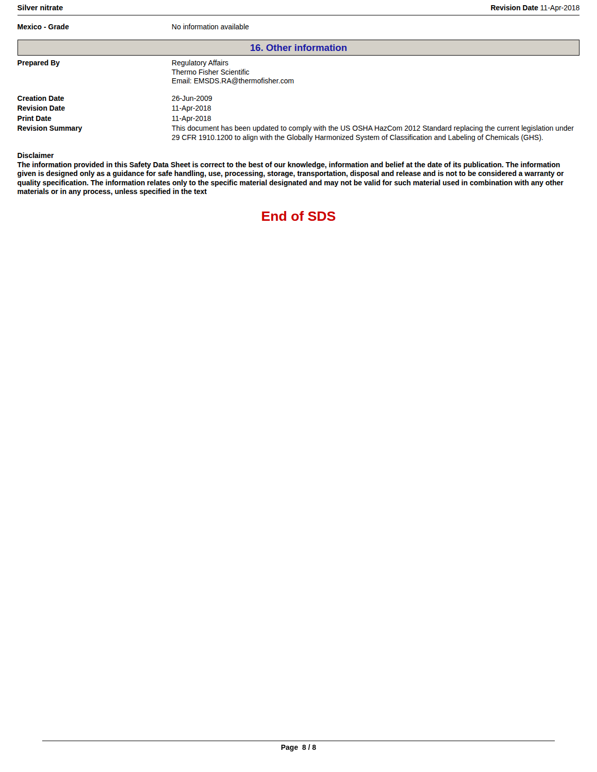Silver nitrate
Revision Date 11-Apr-2018
Mexico - Grade
No information available
16. Other information
Prepared By
Regulatory Affairs
Thermo Fisher Scientific
Email: EMSDS.RA@thermofisher.com
Creation Date
26-Jun-2009
Revision Date
11-Apr-2018
Print Date
11-Apr-2018
Revision Summary
This document has been updated to comply with the US OSHA HazCom 2012 Standard replacing the current legislation under 29 CFR 1910.1200 to align with the Globally Harmonized System of Classification and Labeling of Chemicals (GHS).
Disclaimer
The information provided in this Safety Data Sheet is correct to the best of our knowledge, information and belief at the date of its publication. The information given is designed only as a guidance for safe handling, use, processing, storage, transportation, disposal and release and is not to be considered a warranty or quality specification. The information relates only to the specific material designated and may not be valid for such material used in combination with any other materials or in any process, unless specified in the text
End of SDS
Page 8 / 8